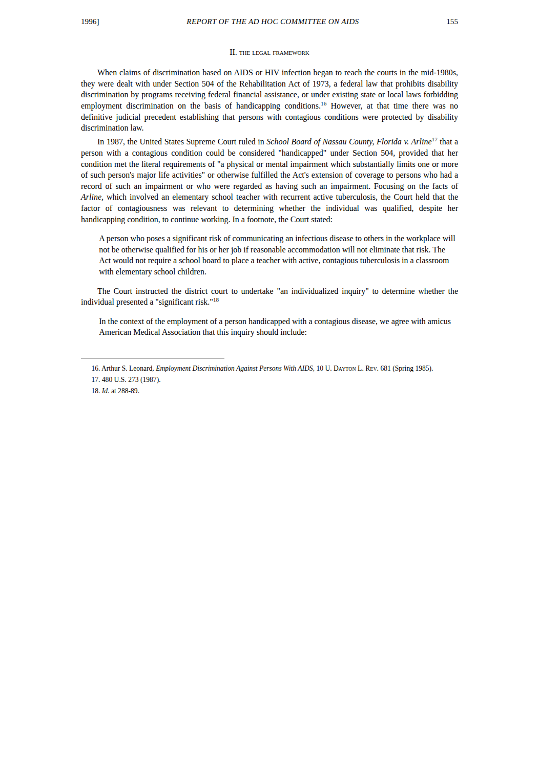1996] Report of the Ad Hoc Committee on AIDS 155
II. The Legal Framework
When claims of discrimination based on AIDS or HIV infection began to reach the courts in the mid-1980s, they were dealt with under Section 504 of the Rehabilitation Act of 1973, a federal law that prohibits disability discrimination by programs receiving federal financial assistance, or under existing state or local laws forbidding employment discrimination on the basis of handicapping conditions.16 However, at that time there was no definitive judicial precedent establishing that persons with contagious conditions were protected by disability discrimination law.
In 1987, the United States Supreme Court ruled in School Board of Nassau County, Florida v. Arline17 that a person with a contagious condition could be considered "handicapped" under Section 504, provided that her condition met the literal requirements of "a physical or mental impairment which substantially limits one or more of such person's major life activities" or otherwise fulfilled the Act's extension of coverage to persons who had a record of such an impairment or who were regarded as having such an impairment. Focusing on the facts of Arline, which involved an elementary school teacher with recurrent active tuberculosis, the Court held that the factor of contagiousness was relevant to determining whether the individual was qualified, despite her handicapping condition, to continue working. In a footnote, the Court stated:
A person who poses a significant risk of communicating an infectious disease to others in the workplace will not be otherwise qualified for his or her job if reasonable accommodation will not eliminate that risk. The Act would not require a school board to place a teacher with active, contagious tuberculosis in a classroom with elementary school children.
The Court instructed the district court to undertake "an individualized inquiry" to determine whether the individual presented a "significant risk."18
In the context of the employment of a person handicapped with a contagious disease, we agree with amicus American Medical Association that this inquiry should include:
16. Arthur S. Leonard, Employment Discrimination Against Persons With AIDS, 10 U. Dayton L. Rev. 681 (Spring 1985).
17. 480 U.S. 273 (1987).
18. Id. at 288-89.